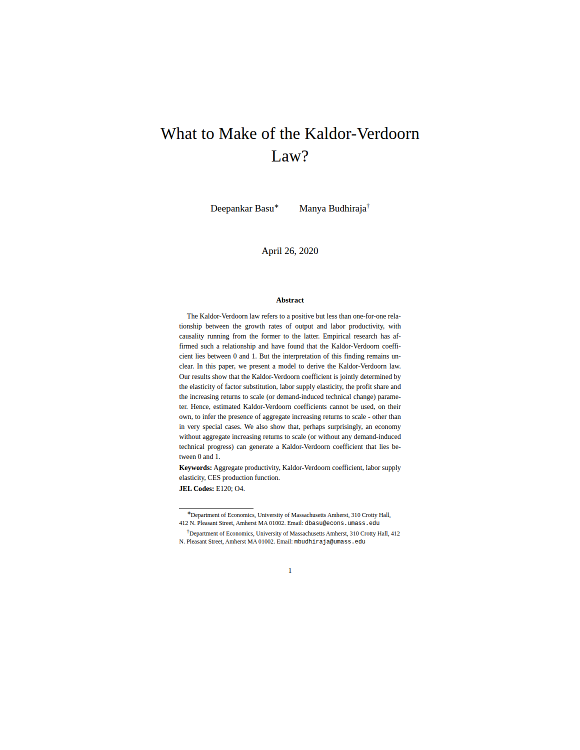What to Make of the Kaldor-Verdoorn Law?
Deepankar Basu∗ Manya Budhiraja†
April 26, 2020
Abstract
The Kaldor-Verdoorn law refers to a positive but less than one-for-one relationship between the growth rates of output and labor productivity, with causality running from the former to the latter. Empirical research has affirmed such a relationship and have found that the Kaldor-Verdoorn coefficient lies between 0 and 1. But the interpretation of this finding remains unclear. In this paper, we present a model to derive the Kaldor-Verdoorn law. Our results show that the Kaldor-Verdoorn coefficient is jointly determined by the elasticity of factor substitution, labor supply elasticity, the profit share and the increasing returns to scale (or demand-induced technical change) parameter. Hence, estimated Kaldor-Verdoorn coefficients cannot be used, on their own, to infer the presence of aggregate increasing returns to scale - other than in very special cases. We also show that, perhaps surprisingly, an economy without aggregate increasing returns to scale (or without any demand-induced technical progress) can generate a Kaldor-Verdoorn coefficient that lies between 0 and 1.
Keywords: Aggregate productivity, Kaldor-Verdoorn coefficient, labor supply elasticity, CES production function.
JEL Codes: E120; O4.
∗Department of Economics, University of Massachusetts Amherst, 310 Crotty Hall, 412 N. Pleasant Street, Amherst MA 01002. Email: dbasu@econs.umass.edu
†Department of Economics, University of Massachusetts Amherst, 310 Crotty Hall, 412 N. Pleasant Street, Amherst MA 01002. Email: mbudhiraja@umass.edu
1